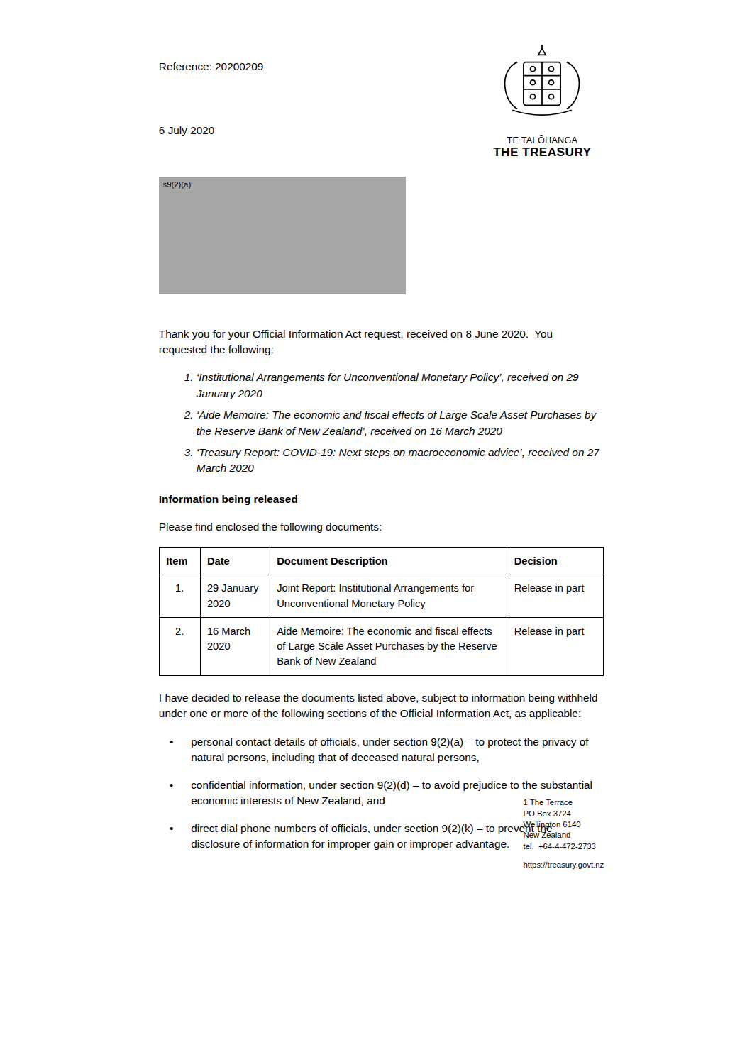TE TAI ŌHANGA
THE TREASURY
Reference: 20200209
6 July 2020
s9(2)(a)
Thank you for your Official Information Act request, received on 8 June 2020. You requested the following:
‘Institutional Arrangements for Unconventional Monetary Policy’, received on 29 January 2020
‘Aide Memoire: The economic and fiscal effects of Large Scale Asset Purchases by the Reserve Bank of New Zealand’, received on 16 March 2020
‘Treasury Report: COVID-19: Next steps on macroeconomic advice’, received on 27 March 2020
Information being released
Please find enclosed the following documents:
| Item | Date | Document Description | Decision |
| --- | --- | --- | --- |
| 1. | 29 January 2020 | Joint Report: Institutional Arrangements for Unconventional Monetary Policy | Release in part |
| 2. | 16 March 2020 | Aide Memoire: The economic and fiscal effects of Large Scale Asset Purchases by the Reserve Bank of New Zealand | Release in part |
I have decided to release the documents listed above, subject to information being withheld under one or more of the following sections of the Official Information Act, as applicable:
personal contact details of officials, under section 9(2)(a) – to protect the privacy of natural persons, including that of deceased natural persons,
confidential information, under section 9(2)(d) – to avoid prejudice to the substantial economic interests of New Zealand, and
direct dial phone numbers of officials, under section 9(2)(k) – to prevent the disclosure of information for improper gain or improper advantage.
1 The Terrace
PO Box 3724
Wellington 6140
New Zealand
tel. +64-4-472-2733
https://treasury.govt.nz